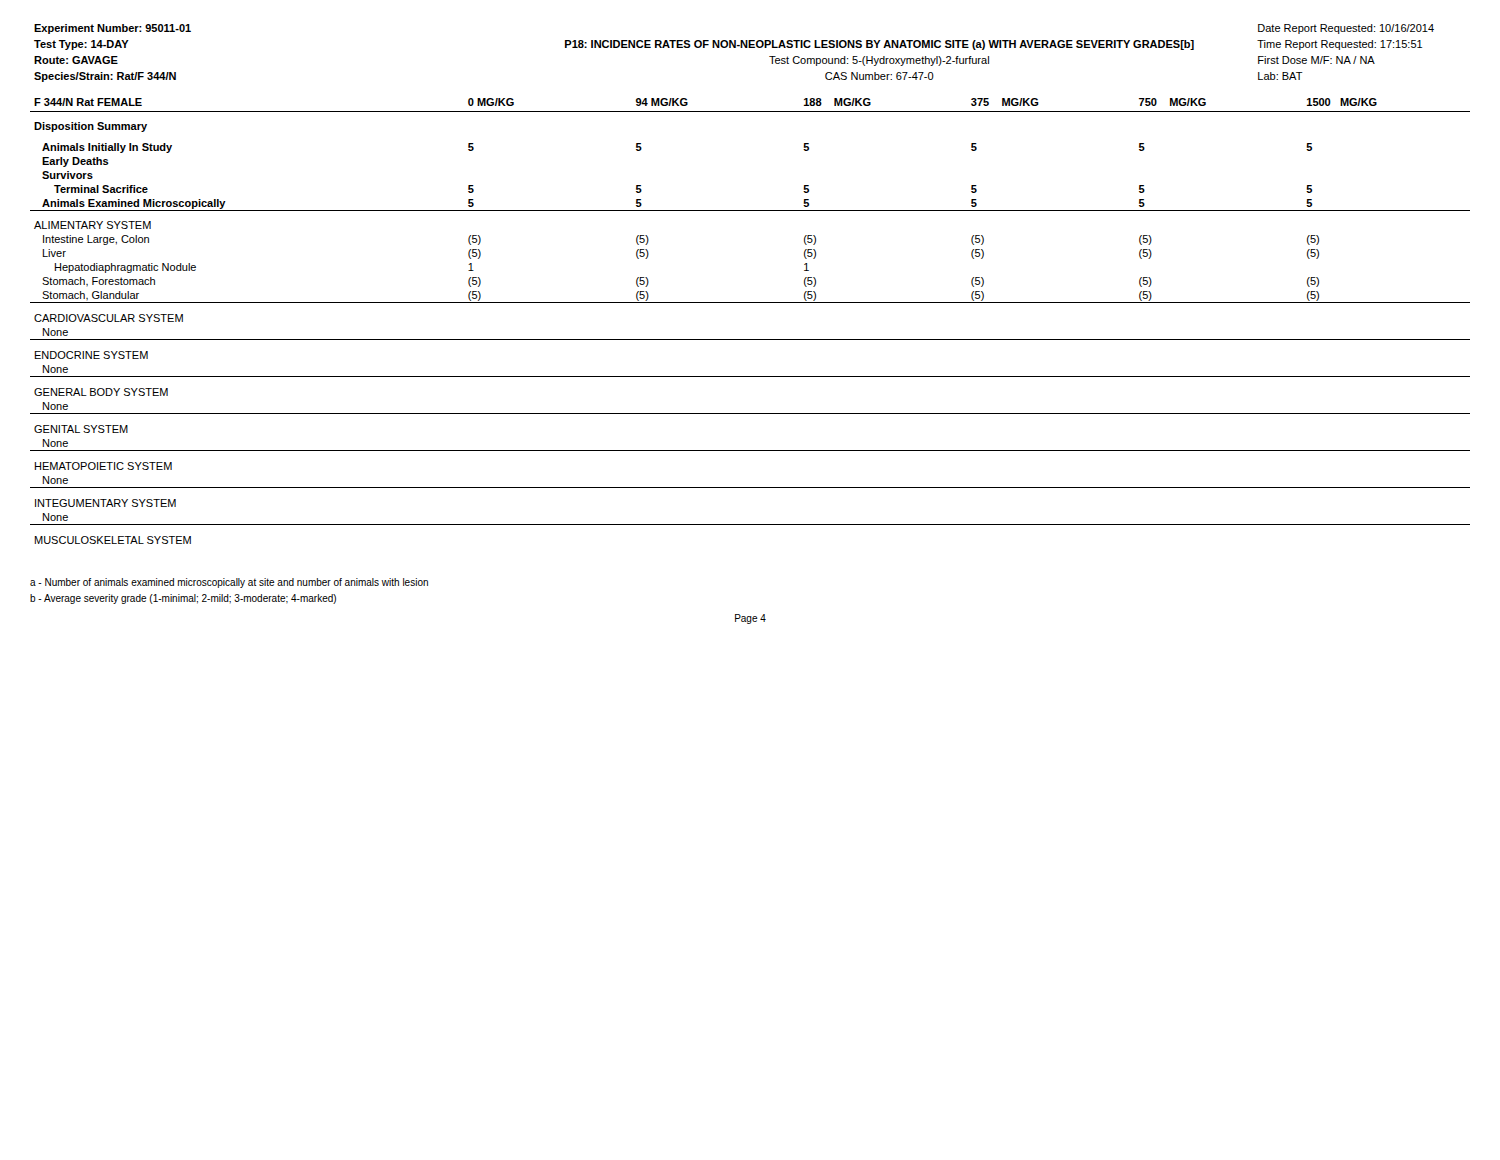| Experiment Number: 95011-01 Test Type: 14-DAY Route: GAVAGE Species/Strain: Rat/F 344/N | P18: INCIDENCE RATES OF NON-NEOPLASTIC LESIONS BY ANATOMIC SITE (a) WITH AVERAGE SEVERITY GRADES[b] Test Compound: 5-(Hydroxymethyl)-2-furfural CAS Number: 67-47-0 | Date Report Requested: 10/16/2014 Time Report Requested: 17:15:51 First Dose M/F: NA / NA Lab: BAT |
| F 344/N Rat FEMALE | 0 MG/KG | 94 MG/KG | 188 MG/KG | 375 MG/KG | 750 MG/KG | 1500 MG/KG |
| Disposition Summary | |
| Animals Initially In Study | 5 | 5 | 5 | 5 | 5 | 5 |
| Early Deaths | |
| Survivors | |
| Terminal Sacrifice | 5 | 5 | 5 | 5 | 5 | 5 |
| Animals Examined Microscopically | 5 | 5 | 5 | 5 | 5 | 5 |
| ALIMENTARY SYSTEM | |
| Intestine Large, Colon | (5) | (5) | (5) | (5) | (5) | (5) |
| Liver | (5) | (5) | (5) | (5) | (5) | (5) |
| Hepatodiaphragmatic Nodule | 1 | | 1 | | | |
| Stomach, Forestomach | (5) | (5) | (5) | (5) | (5) | (5) |
| Stomach, Glandular | (5) | (5) | (5) | (5) | (5) | (5) |
| CARDIOVASCULAR SYSTEM | |
| None | |
| ENDOCRINE SYSTEM | |
| None | |
| GENERAL BODY SYSTEM | |
| None | |
| GENITAL SYSTEM | |
| None | |
| HEMATOPOIETIC SYSTEM | |
| None | |
| INTEGUMENTARY SYSTEM | |
| None | |
| MUSCULOSKELETAL SYSTEM | |
a - Number of animals examined microscopically at site and number of animals with lesion
b - Average severity grade (1-minimal; 2-mild; 3-moderate; 4-marked)
Page 4